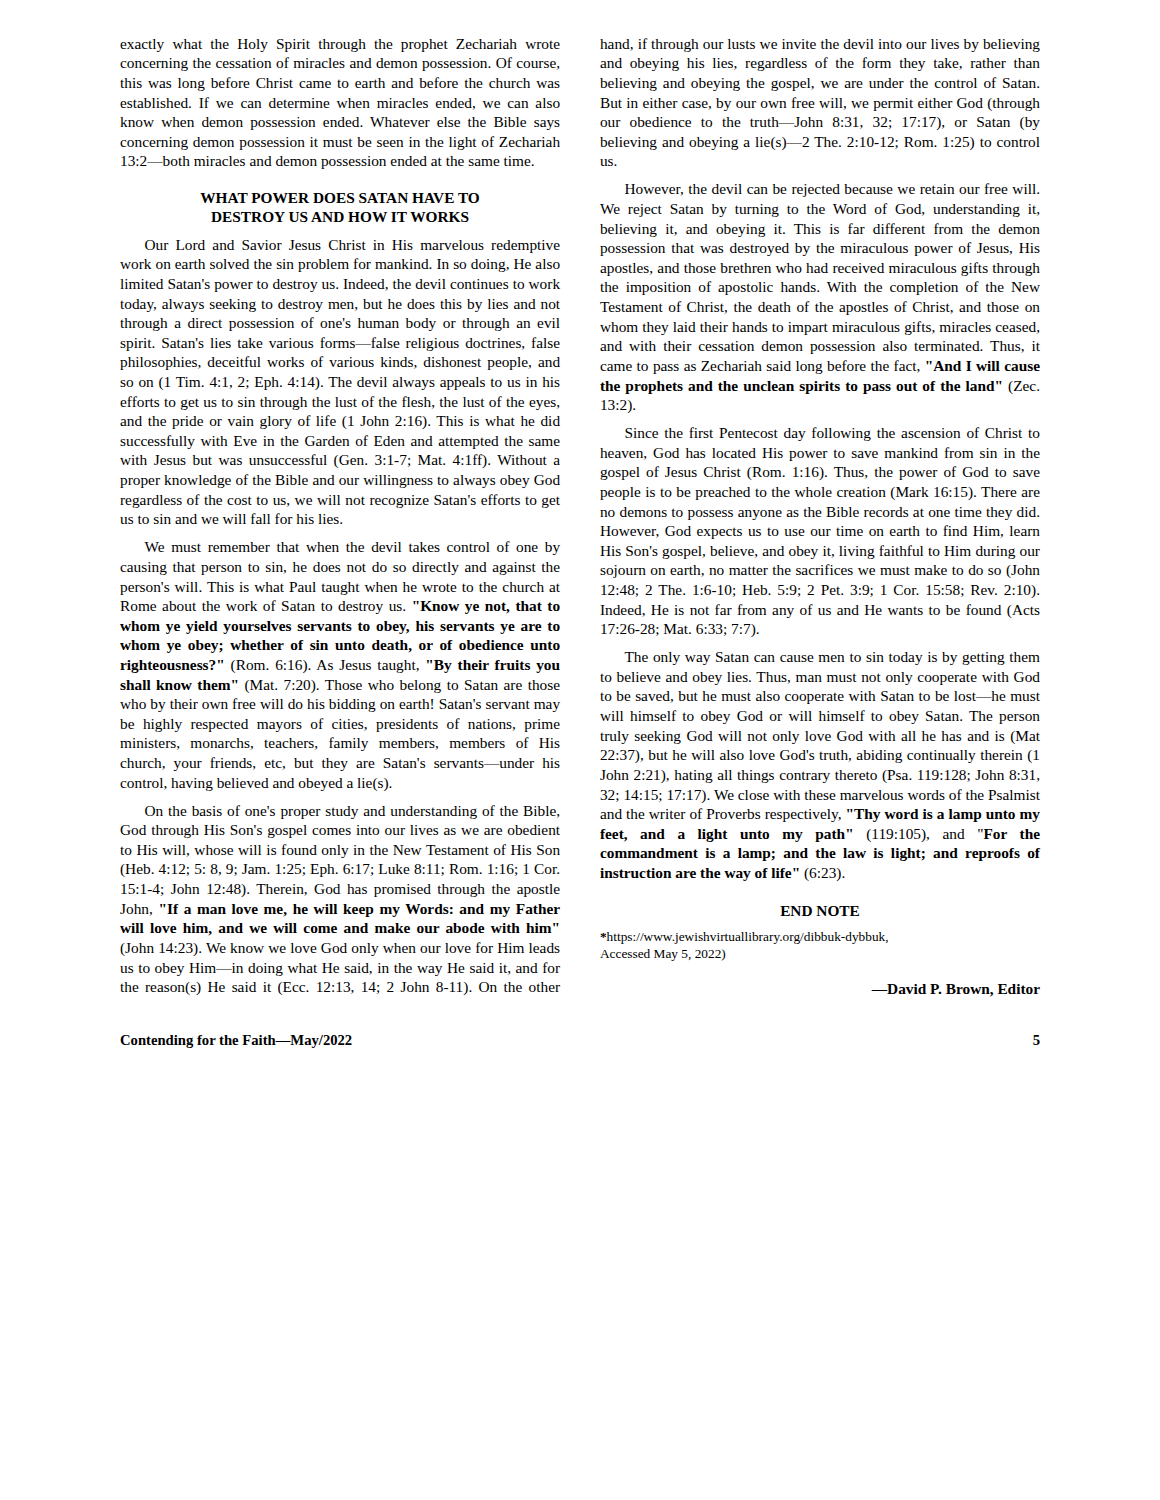exactly what the Holy Spirit through the prophet Zechariah wrote concerning the cessation of miracles and demon possession. Of course, this was long before Christ came to earth and before the church was established. If we can determine when miracles ended, we can also know when demon possession ended. Whatever else the Bible says concerning demon possession it must be seen in the light of Zechariah 13:2—both miracles and demon possession ended at the same time.
What Power Does Satan Have to
Destroy Us and How It Works
Our Lord and Savior Jesus Christ in His marvelous redemptive work on earth solved the sin problem for mankind. In so doing, He also limited Satan's power to destroy us. Indeed, the devil continues to work today, always seeking to destroy men, but he does this by lies and not through a direct possession of one's human body or through an evil spirit. Satan's lies take various forms—false religious doctrines, false philosophies, deceitful works of various kinds, dishonest people, and so on (1 Tim. 4:1, 2; Eph. 4:14). The devil always appeals to us in his efforts to get us to sin through the lust of the flesh, the lust of the eyes, and the pride or vain glory of life (1 John 2:16). This is what he did successfully with Eve in the Garden of Eden and attempted the same with Jesus but was unsuccessful (Gen. 3:1-7; Mat. 4:1ff). Without a proper knowledge of the Bible and our willingness to always obey God regardless of the cost to us, we will not recognize Satan's efforts to get us to sin and we will fall for his lies.
We must remember that when the devil takes control of one by causing that person to sin, he does not do so directly and against the person's will. This is what Paul taught when he wrote to the church at Rome about the work of Satan to destroy us. "Know ye not, that to whom ye yield yourselves servants to obey, his servants ye are to whom ye obey; whether of sin unto death, or of obedience unto righteousness?" (Rom. 6:16). As Jesus taught, "By their fruits you shall know them" (Mat. 7:20). Those who belong to Satan are those who by their own free will do his bidding on earth! Satan's servant may be highly respected mayors of cities, presidents of nations, prime ministers, monarchs, teachers, family members, members of His church, your friends, etc, but they are Satan's servants—under his control, having believed and obeyed a lie(s).
On the basis of one's proper study and understanding of the Bible, God through His Son's gospel comes into our lives as we are obedient to His will, whose will is found only in the New Testament of His Son (Heb. 4:12; 5: 8, 9; Jam. 1:25; Eph. 6:17; Luke 8:11; Rom. 1:16; 1 Cor. 15:1-4; John 12:48). Therein, God has promised through the apostle John, "If a man love me, he will keep my Words: and my Father will love him, and we will come and make our abode with him" (John 14:23). We know we love God only when our love for Him leads us to obey Him—in doing what He said, in the way He said it, and for the reason(s) He said it (Ecc. 12:13, 14; 2 John 8-11). On the other hand, if through our lusts we invite the devil into our lives by believing and obeying his lies, regardless of the form they take, rather than believing and obeying the gospel, we are under the control of Satan. But in either case, by our own free will, we permit either God (through our obedience to the truth—John 8:31, 32; 17:17), or Satan (by believing and obeying a lie(s)—2 The. 2:10-12; Rom. 1:25) to control us.
However, the devil can be rejected because we retain our free will. We reject Satan by turning to the Word of God, understanding it, believing it, and obeying it. This is far different from the demon possession that was destroyed by the miraculous power of Jesus, His apostles, and those brethren who had received miraculous gifts through the imposition of apostolic hands. With the completion of the New Testament of Christ, the death of the apostles of Christ, and those on whom they laid their hands to impart miraculous gifts, miracles ceased, and with their cessation demon possession also terminated. Thus, it came to pass as Zechariah said long before the fact, "And I will cause the prophets and the unclean spirits to pass out of the land" (Zec. 13:2).
Since the first Pentecost day following the ascension of Christ to heaven, God has located His power to save mankind from sin in the gospel of Jesus Christ (Rom. 1:16). Thus, the power of God to save people is to be preached to the whole creation (Mark 16:15). There are no demons to possess anyone as the Bible records at one time they did. However, God expects us to use our time on earth to find Him, learn His Son's gospel, believe, and obey it, living faithful to Him during our sojourn on earth, no matter the sacrifices we must make to do so (John 12:48; 2 The. 1:6-10; Heb. 5:9; 2 Pet. 3:9; 1 Cor. 15:58; Rev. 2:10). Indeed, He is not far from any of us and He wants to be found (Acts 17:26-28; Mat. 6:33; 7:7).
The only way Satan can cause men to sin today is by getting them to believe and obey lies. Thus, man must not only cooperate with God to be saved, but he must also cooperate with Satan to be lost—he must will himself to obey God or will himself to obey Satan. The person truly seeking God will not only love God with all he has and is (Mat 22:37), but he will also love God's truth, abiding continually therein (1 John 2:21), hating all things contrary thereto (Psa. 119:128; John 8:31, 32; 14:15; 17:17). We close with these marvelous words of the Psalmist and the writer of Proverbs respectively, "Thy word is a lamp unto my feet, and a light unto my path" (119:105), and "For the commandment is a lamp; and the law is light; and reproofs of instruction are the way of life" (6:23).
End Note
*https://www.jewishvirtuallibrary.org/dibbuk-dybbuk,
Accessed May 5, 2022)
—David P. Brown, Editor
Contending for the Faith—May/2022 5